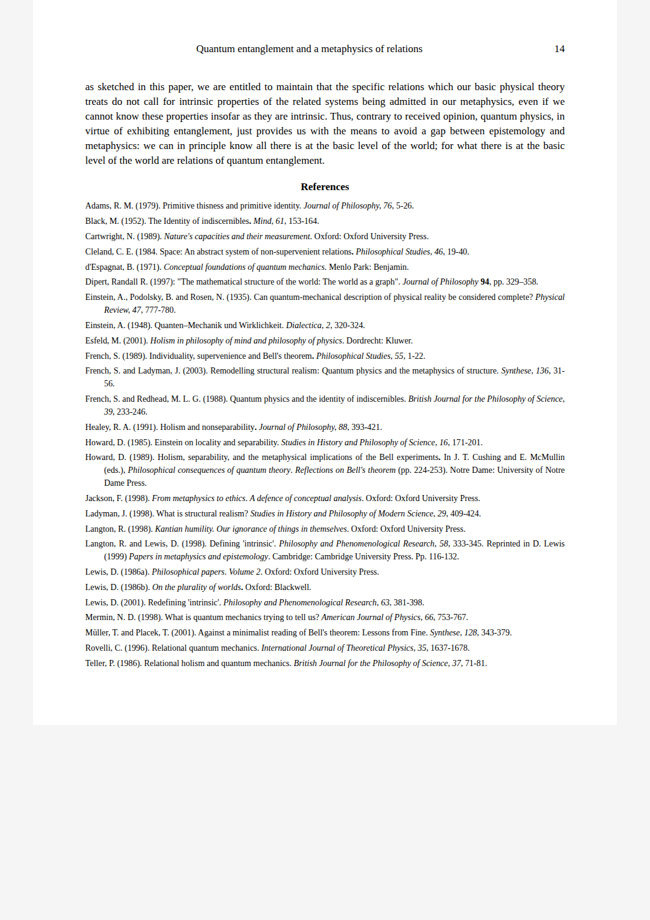Quantum entanglement and a metaphysics of relations 14
as sketched in this paper, we are entitled to maintain that the specific relations which our basic physical theory treats do not call for intrinsic properties of the related systems being admitted in our metaphysics, even if we cannot know these properties insofar as they are intrinsic. Thus, contrary to received opinion, quantum physics, in virtue of exhibiting entanglement, just provides us with the means to avoid a gap between epistemology and metaphysics: we can in principle know all there is at the basic level of the world; for what there is at the basic level of the world are relations of quantum entanglement.
References
Adams, R. M. (1979). Primitive thisness and primitive identity. Journal of Philosophy, 76, 5-26.
Black, M. (1952). The Identity of indiscernibles. Mind, 61, 153-164.
Cartwright, N. (1989). Nature's capacities and their measurement. Oxford: Oxford University Press.
Cleland, C. E. (1984. Space: An abstract system of non-supervenient relations. Philosophical Studies, 46, 19-40.
d'Espagnat, B. (1971). Conceptual foundations of quantum mechanics. Menlo Park: Benjamin.
Dipert, Randall R. (1997): "The mathematical structure of the world: The world as a graph". Journal of Philosophy 94, pp. 329–358.
Einstein, A., Podolsky, B. and Rosen, N. (1935). Can quantum-mechanical description of physical reality be considered complete? Physical Review, 47, 777-780.
Einstein, A. (1948). Quanten–Mechanik und Wirklichkeit. Dialectica, 2, 320-324.
Esfeld, M. (2001). Holism in philosophy of mind and philosophy of physics. Dordrecht: Kluwer.
French, S. (1989). Individuality, supervenience and Bell's theorem. Philosophical Studies, 55, 1-22.
French, S. and Ladyman, J. (2003). Remodelling structural realism: Quantum physics and the metaphysics of structure. Synthese, 136, 31-56.
French, S. and Redhead, M. L. G. (1988). Quantum physics and the identity of indiscernibles. British Journal for the Philosophy of Science, 39, 233-246.
Healey, R. A. (1991). Holism and nonseparability. Journal of Philosophy, 88, 393-421.
Howard, D. (1985). Einstein on locality and separability. Studies in History and Philosophy of Science, 16, 171-201.
Howard, D. (1989). Holism, separability, and the metaphysical implications of the Bell experiments. In J. T. Cushing and E. McMullin (eds.), Philosophical consequences of quantum theory. Reflections on Bell's theorem (pp. 224-253). Notre Dame: University of Notre Dame Press.
Jackson, F. (1998). From metaphysics to ethics. A defence of conceptual analysis. Oxford: Oxford University Press.
Ladyman, J. (1998). What is structural realism? Studies in History and Philosophy of Modern Science, 29, 409-424.
Langton, R. (1998). Kantian humility. Our ignorance of things in themselves. Oxford: Oxford University Press.
Langton, R. and Lewis, D. (1998). Defining 'intrinsic'. Philosophy and Phenomenological Research, 58, 333-345. Reprinted in D. Lewis (1999) Papers in metaphysics and epistemology. Cambridge: Cambridge University Press. Pp. 116-132.
Lewis, D. (1986a). Philosophical papers. Volume 2. Oxford: Oxford University Press.
Lewis, D. (1986b). On the plurality of worlds. Oxford: Blackwell.
Lewis, D. (2001). Redefining 'intrinsic'. Philosophy and Phenomenological Research, 63, 381-398.
Mermin, N. D. (1998). What is quantum mechanics trying to tell us? American Journal of Physics, 66, 753-767.
Müller, T. and Placek, T. (2001). Against a minimalist reading of Bell's theorem: Lessons from Fine. Synthese, 128, 343-379.
Rovelli, C. (1996). Relational quantum mechanics. International Journal of Theoretical Physics, 35, 1637-1678.
Teller, P. (1986). Relational holism and quantum mechanics. British Journal for the Philosophy of Science, 37, 71-81.